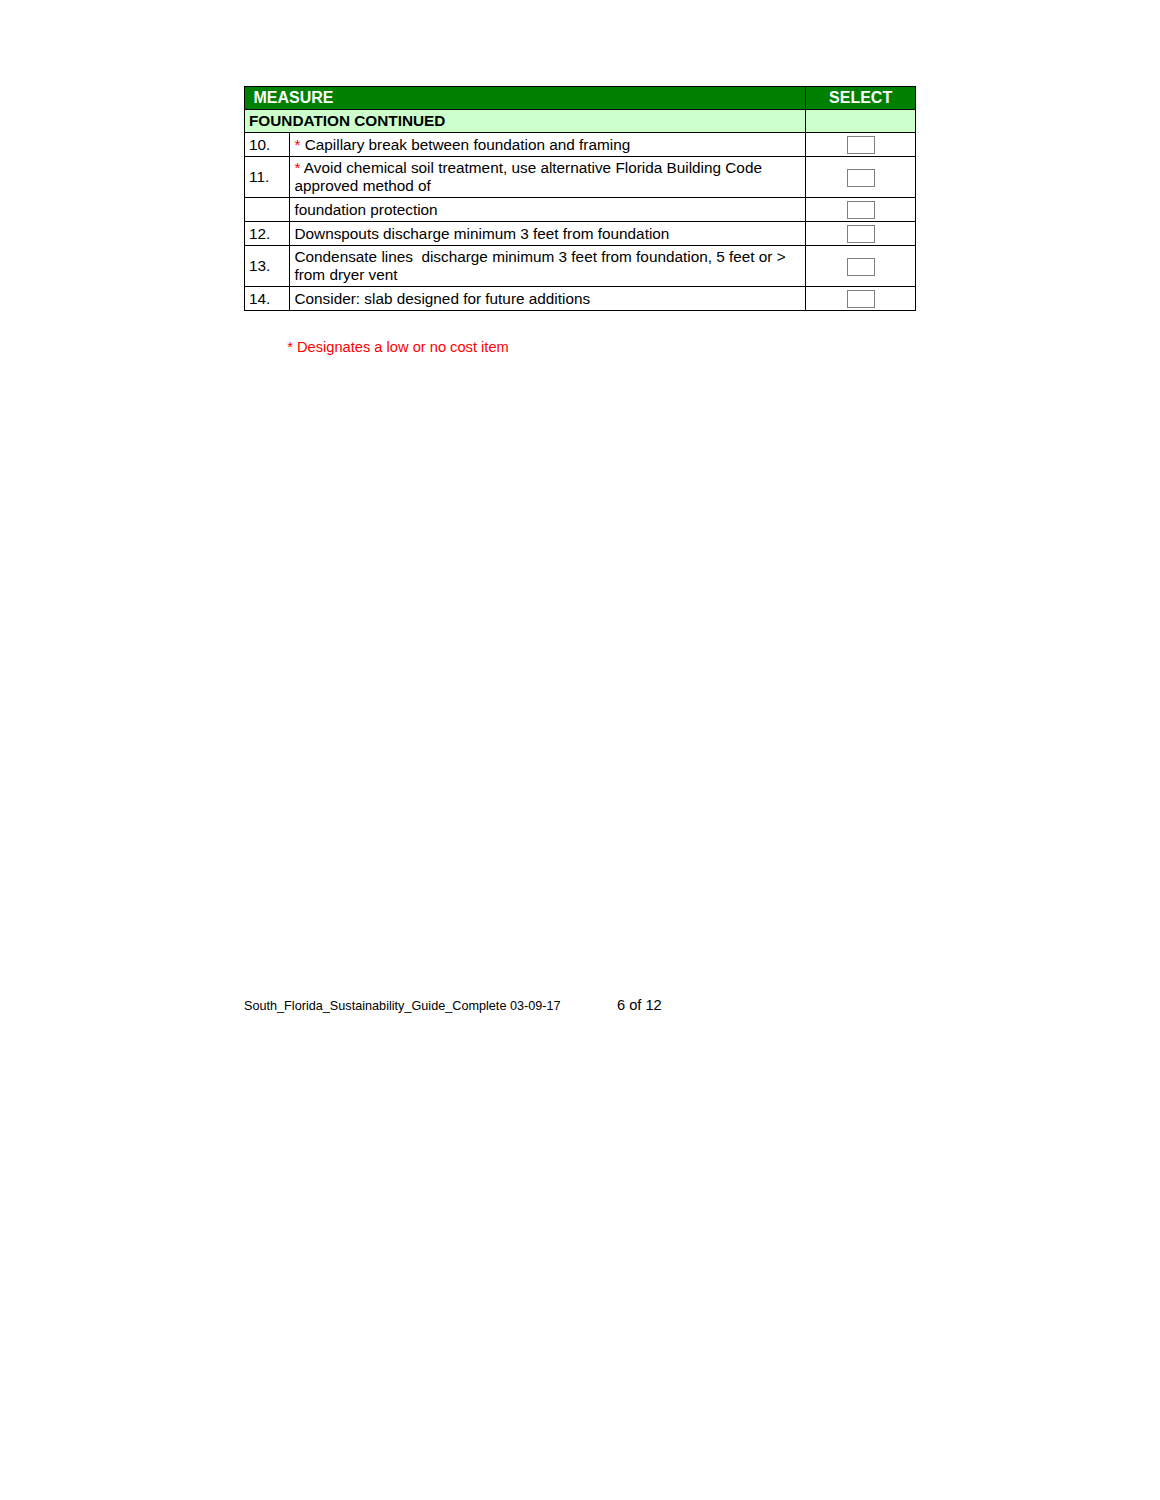| MEASURE | SELECT |
| --- | --- |
| FOUNDATION CONTINUED | |
| 10. | * Capillary break between foundation and framing | |
| 11. | * Avoid chemical soil treatment, use alternative Florida Building Code approved method of | |
| | foundation protection | |
| 12. | Downspouts discharge minimum 3 feet from foundation | |
| 13. | Condensate lines discharge minimum 3 feet from foundation, 5 feet or > from dryer vent | |
| 14. | Consider: slab designed for future additions | |
* Designates a low or no cost item
South_Florida_Sustainability_Guide_Complete 03-09-17 6 of 12